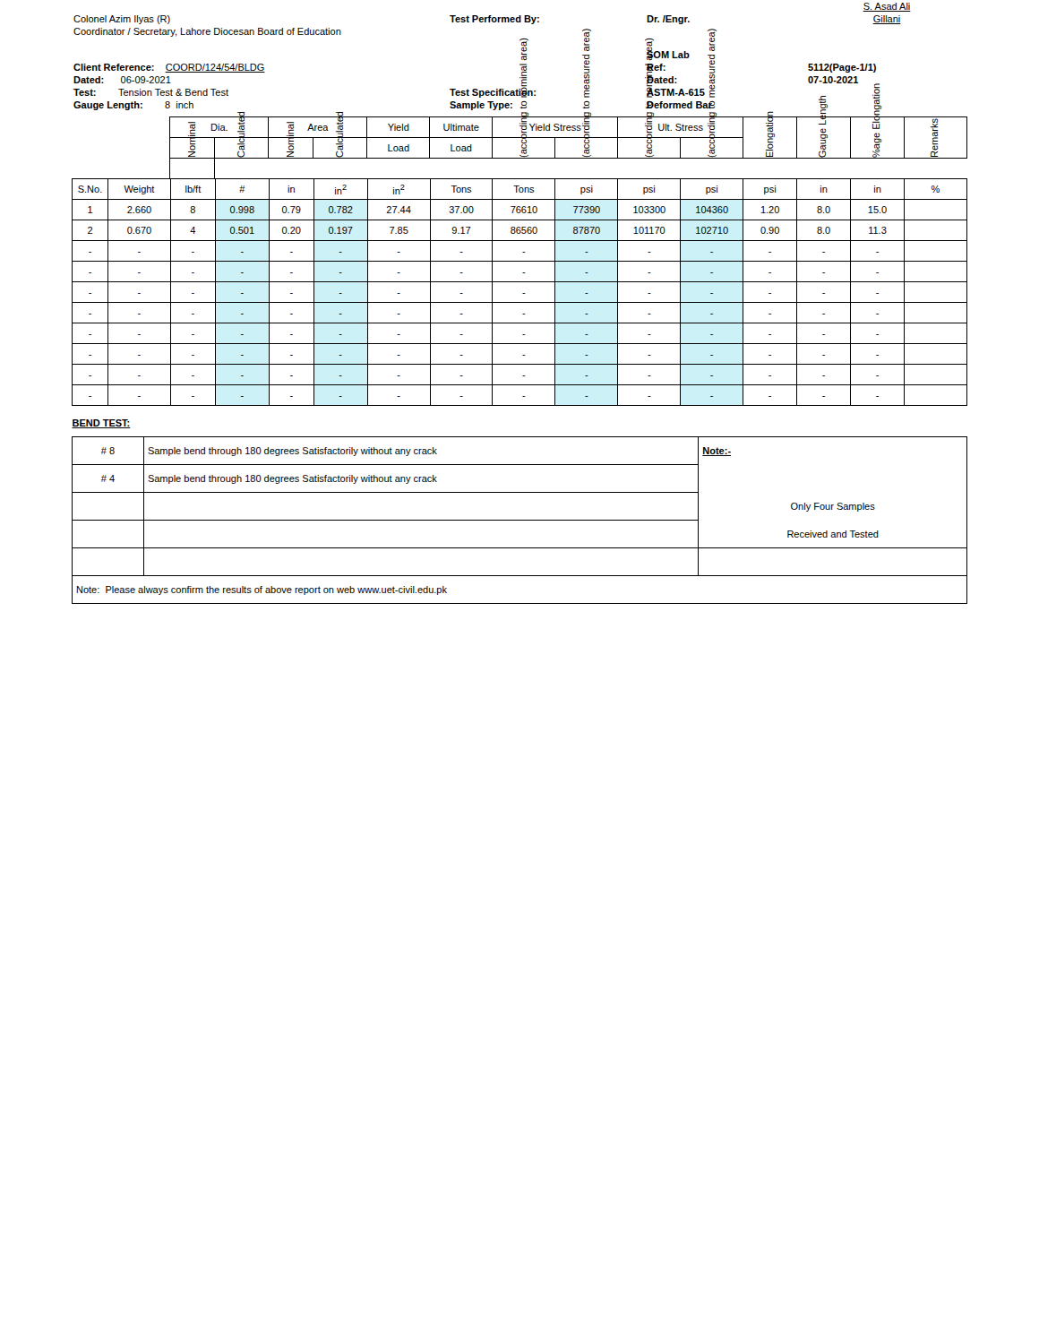| | | | S. Asad Ali |
| Colonel Azim Ilyas (R) | Test Performed By: | Dr. /Engr. | Gillani |
| Coordinator / Secretary, Lahore Diocesan Board of Education |
| | | SOM Lab | |
| Client Reference: COORD/124/54/BLDG | | Ref: | 5112(Page-1/1) |
| Dated: 06-09-2021 | | Dated: | 07-10-2021 |
| Test: Tension Test & Bend Test | Test Specification: | ASTM-A-615 | |
| Gauge Length: 8 inch | Sample Type: | Deformed Bar | |
| | | Dia. | Area | Yield | Ultimate | Yield Stress | Ult. Stress | Elongation | Gauge Length | %age Elongation | Remarks |
| Nominal | Calculated | Nominal | Calculated | Load | Load | (according to nominal area) | (according to measured area) | (according to nominal area) | (according to measured area) |
| S.No. | Weight | lb/ft | # | in | in 2 | in 2 | Tons | Tons | psi | psi | psi | psi | in | in | % |
| 1 | 2.660 | 8 | 0.998 | 0.79 | 0.782 | 27.44 | 37.00 | 76610 | 77390 | 103300 | 104360 | 1.20 | 8.0 | 15.0 | |
| 2 | 0.670 | 4 | 0.501 | 0.20 | 0.197 | 7.85 | 9.17 | 86560 | 87870 | 101170 | 102710 | 0.90 | 8.0 | 11.3 | |
| - | - | - | - | - | - | - | - | - | - | - | - | - | - | - | |
| - | - | - | - | - | - | - | - | - | - | - | - | - | - | - | |
| - | - | - | - | - | - | - | - | - | - | - | - | - | - | - | |
| - | - | - | - | - | - | - | - | - | - | - | - | - | - | - | |
| - | - | - | - | - | - | - | - | - | - | - | - | - | - | - | |
| - | - | - | - | - | - | - | - | - | - | - | - | - | - | - | |
| - | - | - | - | - | - | - | - | - | - | - | - | - | - | - | |
| - | - | - | - | - | - | - | - | - | - | - | - | - | - | - | |
| BEND TEST: |
| # 8 | Sample bend through 180 degrees Satisfactorily without any crack | Note:- |
| # 4 | Sample bend through 180 degrees Satisfactorily without any crack | |
| | | Only Four Samples |
| | | Received and Tested |
| Note: Please always confirm the results of above report on web www.uet-civil.edu.pk |